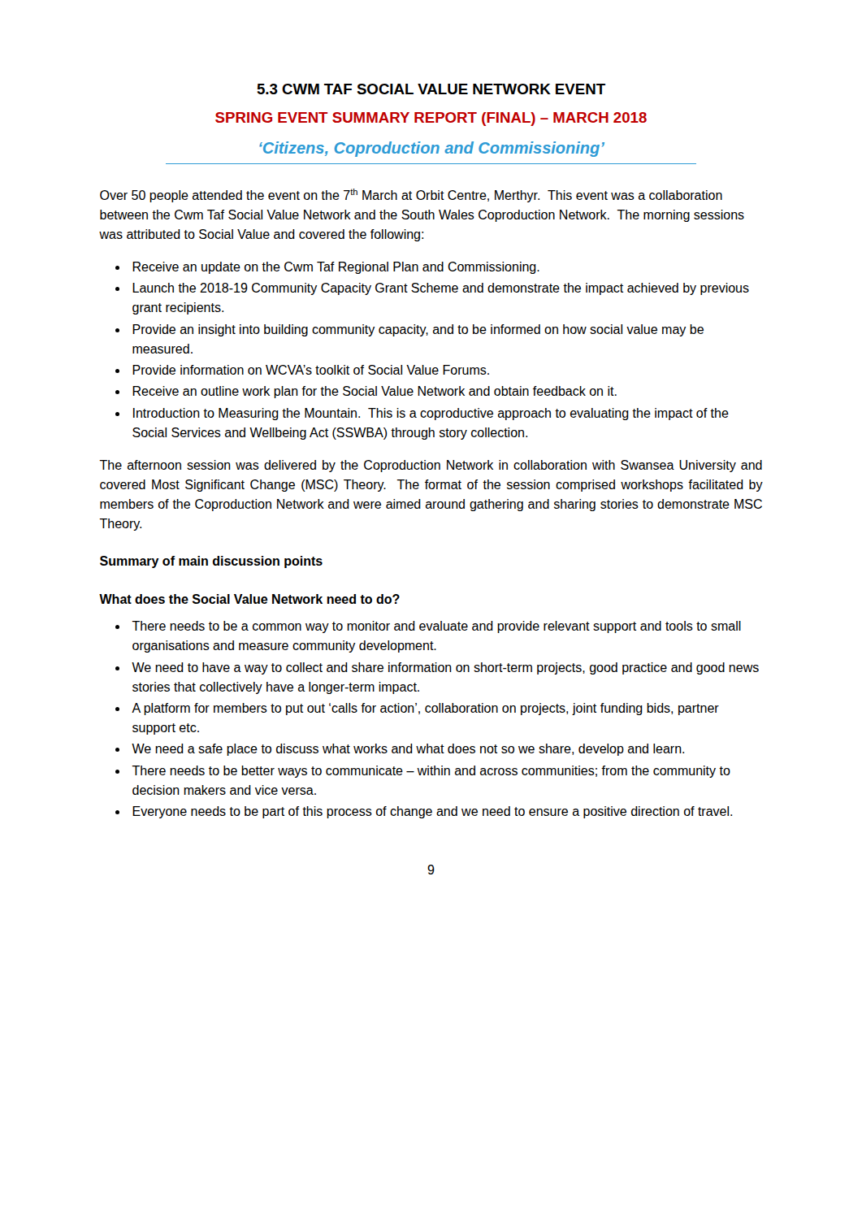5.3 CWM TAF SOCIAL VALUE NETWORK EVENT
SPRING EVENT SUMMARY REPORT (FINAL) – MARCH 2018
‘Citizens, Coproduction and Commissioning’
Over 50 people attended the event on the 7th March at Orbit Centre, Merthyr. This event was a collaboration between the Cwm Taf Social Value Network and the South Wales Coproduction Network. The morning sessions was attributed to Social Value and covered the following:
Receive an update on the Cwm Taf Regional Plan and Commissioning.
Launch the 2018-19 Community Capacity Grant Scheme and demonstrate the impact achieved by previous grant recipients.
Provide an insight into building community capacity, and to be informed on how social value may be measured.
Provide information on WCVA’s toolkit of Social Value Forums.
Receive an outline work plan for the Social Value Network and obtain feedback on it.
Introduction to Measuring the Mountain. This is a coproductive approach to evaluating the impact of the Social Services and Wellbeing Act (SSWBA) through story collection.
The afternoon session was delivered by the Coproduction Network in collaboration with Swansea University and covered Most Significant Change (MSC) Theory. The format of the session comprised workshops facilitated by members of the Coproduction Network and were aimed around gathering and sharing stories to demonstrate MSC Theory.
Summary of main discussion points
What does the Social Value Network need to do?
There needs to be a common way to monitor and evaluate and provide relevant support and tools to small organisations and measure community development.
We need to have a way to collect and share information on short-term projects, good practice and good news stories that collectively have a longer-term impact.
A platform for members to put out ‘calls for action’, collaboration on projects, joint funding bids, partner support etc.
We need a safe place to discuss what works and what does not so we share, develop and learn.
There needs to be better ways to communicate – within and across communities; from the community to decision makers and vice versa.
Everyone needs to be part of this process of change and we need to ensure a positive direction of travel.
9